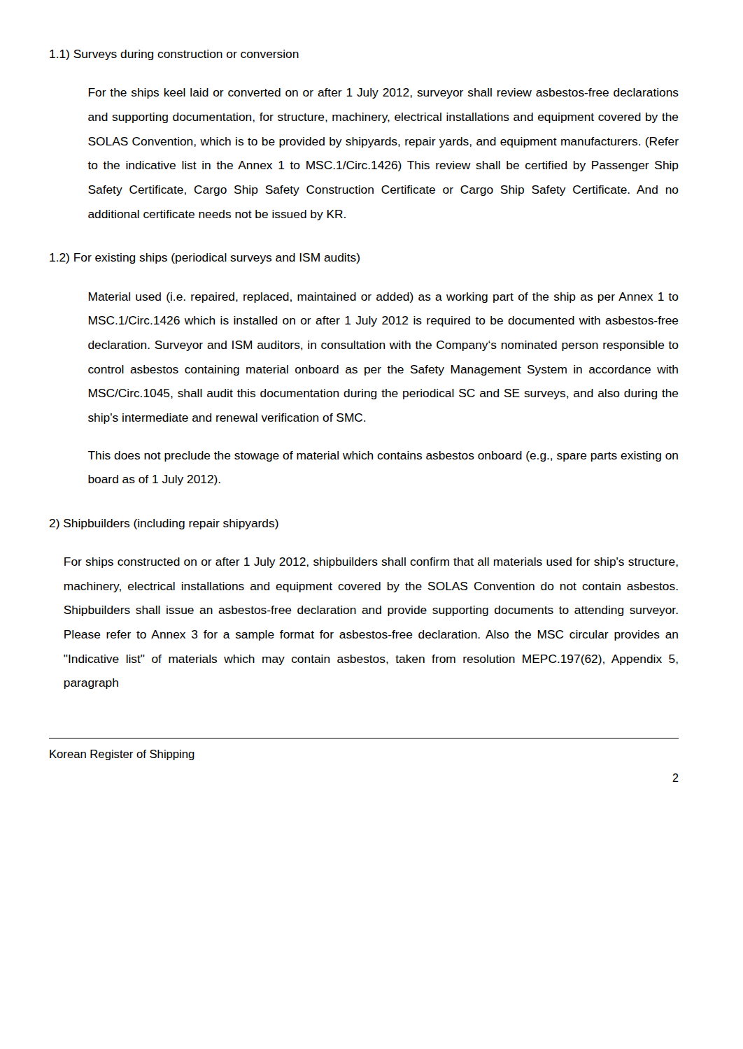1.1) Surveys during construction or conversion
For the ships keel laid or converted on or after 1 July 2012, surveyor shall review asbestos-free declarations and supporting documentation, for structure, machinery, electrical installations and equipment covered by the SOLAS Convention, which is to be provided by shipyards, repair yards, and equipment manufacturers. (Refer to the indicative list in the Annex 1 to MSC.1/Circ.1426) This review shall be certified by Passenger Ship Safety Certificate, Cargo Ship Safety Construction Certificate or Cargo Ship Safety Certificate. And no additional certificate needs not be issued by KR.
1.2) For existing ships (periodical surveys and ISM audits)
Material used (i.e. repaired, replaced, maintained or added) as a working part of the ship as per Annex 1 to MSC.1/Circ.1426 which is installed on or after 1 July 2012 is required to be documented with asbestos-free declaration. Surveyor and ISM auditors, in consultation with the Company‘s nominated person responsible to control asbestos containing material onboard as per the Safety Management System in accordance with MSC/Circ.1045, shall audit this documentation during the periodical SC and SE surveys, and also during the ship's intermediate and renewal verification of SMC.
This does not preclude the stowage of material which contains asbestos onboard (e.g., spare parts existing on board as of 1 July 2012).
2) Shipbuilders (including repair shipyards)
For ships constructed on or after 1 July 2012, shipbuilders shall confirm that all materials used for ship's structure, machinery, electrical installations and equipment covered by the SOLAS Convention do not contain asbestos. Shipbuilders shall issue an asbestos-free declaration and provide supporting documents to attending surveyor. Please refer to Annex 3 for a sample format for asbestos-free declaration. Also the MSC circular provides an "Indicative list" of materials which may contain asbestos, taken from resolution MEPC.197(62), Appendix 5, paragraph
Korean Register of Shipping
2